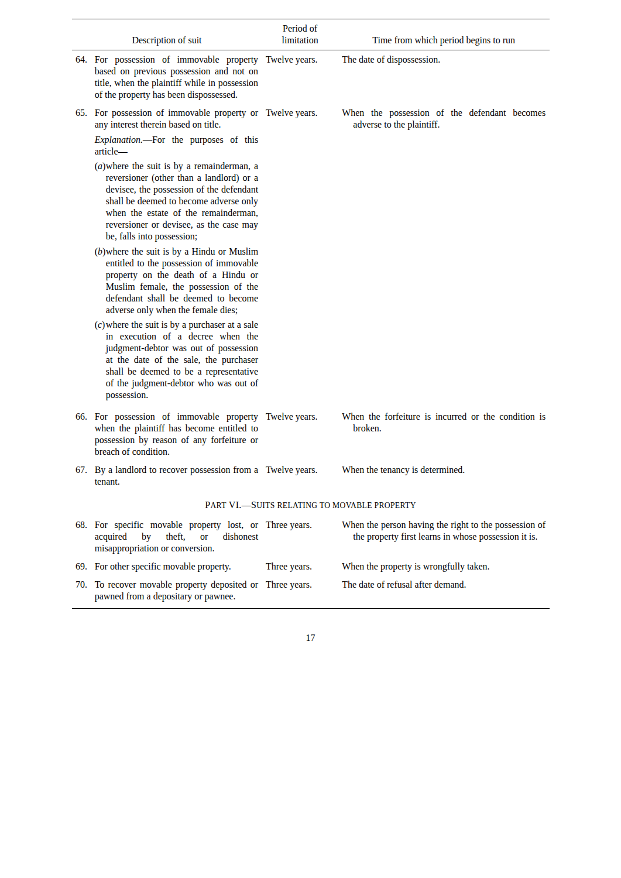| Description of suit | Period of limitation | Time from which period begins to run |
| --- | --- | --- |
| 64. | For possession of immovable property based on previous possession and not on title, when the plaintiff while in possession of the property has been dispossessed. | Twelve years. | The date of dispossession. |
| 65. | For possession of immovable property or any interest therein based on title. Explanation. —For the purposes of this article— ( a ) where the suit is by a remainderman, a reversioner (other than a landlord) or a devisee, the possession of the defendant shall be deemed to become adverse only when the estate of the remainderman, reversioner or devisee, as the case may be, falls into possession; ( b ) where the suit is by a Hindu or Muslim entitled to the possession of immovable property on the death of a Hindu or Muslim female, the possession of the defendant shall be deemed to become adverse only when the female dies; ( c ) where the suit is by a purchaser at a sale in execution of a decree when the judgment-debtor was out of possession at the date of the sale, the purchaser shall be deemed to be a representative of the judgment-debtor who was out of possession. | Twelve years. | When the possession of the defendant becomes adverse to the plaintiff. |
| 66. | For possession of immovable property when the plaintiff has become entitled to possession by reason of any forfeiture or breach of condition. | Twelve years. | When the forfeiture is incurred or the condition is broken. |
| 67. | By a landlord to recover possession from a tenant. | Twelve years. | When the tenancy is determined. |
| P ART VI.—S UITS RELATING TO MOVABLE PROPERTY |
| 68. | For specific movable property lost, or acquired by theft, or dishonest misappropriation or conversion. | Three years. | When the person having the right to the possession of the property first learns in whose possession it is. |
| 69. | For other specific movable property. | Three years. | When the property is wrongfully taken. |
| 70. | To recover movable property deposited or pawned from a depositary or pawnee. | Three years. | The date of refusal after demand. |
17